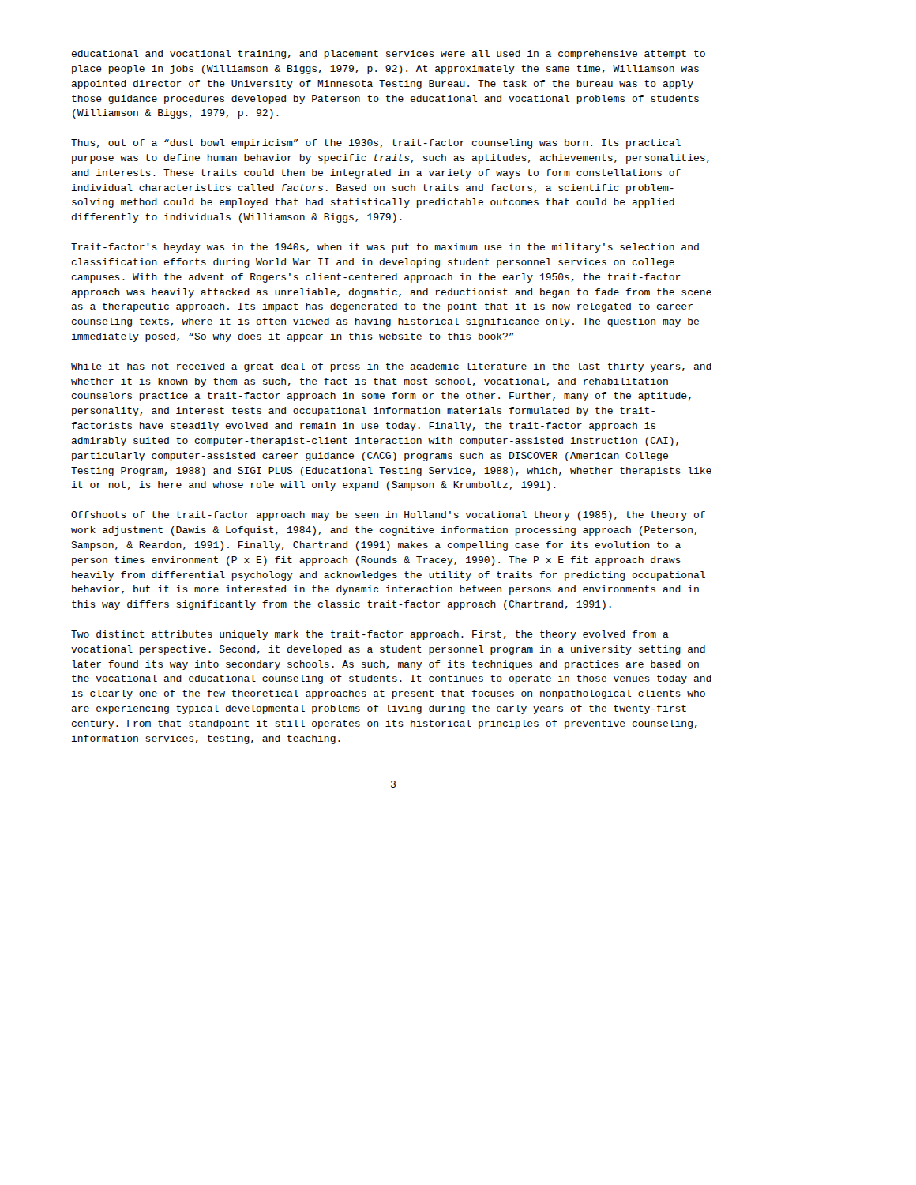educational and vocational training, and placement services were all used in a comprehensive attempt to place people in jobs (Williamson & Biggs, 1979, p. 92). At approximately the same time, Williamson was appointed director of the University of Minnesota Testing Bureau. The task of the bureau was to apply those guidance procedures developed by Paterson to the educational and vocational problems of students (Williamson & Biggs, 1979, p. 92).
Thus, out of a “dust bowl empiricism” of the 1930s, trait-factor counseling was born. Its practical purpose was to define human behavior by specific traits, such as aptitudes, achievements, personalities, and interests. These traits could then be integrated in a variety of ways to form constellations of individual characteristics called factors. Based on such traits and factors, a scientific problem-solving method could be employed that had statistically predictable outcomes that could be applied differently to individuals (Williamson & Biggs, 1979).
Trait-factor's heyday was in the 1940s, when it was put to maximum use in the military's selection and classification efforts during World War II and in developing student personnel services on college campuses. With the advent of Rogers's client-centered approach in the early 1950s, the trait-factor approach was heavily attacked as unreliable, dogmatic, and reductionist and began to fade from the scene as a therapeutic approach. Its impact has degenerated to the point that it is now relegated to career counseling texts, where it is often viewed as having historical significance only. The question may be immediately posed, “So why does it appear in this website to this book?”
While it has not received a great deal of press in the academic literature in the last thirty years, and whether it is known by them as such, the fact is that most school, vocational, and rehabilitation counselors practice a trait-factor approach in some form or the other. Further, many of the aptitude, personality, and interest tests and occupational information materials formulated by the trait-factorists have steadily evolved and remain in use today. Finally, the trait-factor approach is admirably suited to computer-therapist-client interaction with computer-assisted instruction (CAI), particularly computer-assisted career guidance (CACG) programs such as DISCOVER (American College Testing Program, 1988) and SIGI PLUS (Educational Testing Service, 1988), which, whether therapists like it or not, is here and whose role will only expand (Sampson & Krumboltz, 1991).
Offshoots of the trait-factor approach may be seen in Holland's vocational theory (1985), the theory of work adjustment (Dawis & Lofquist, 1984), and the cognitive information processing approach (Peterson, Sampson, & Reardon, 1991). Finally, Chartrand (1991) makes a compelling case for its evolution to a person times environment (P x E) fit approach (Rounds & Tracey, 1990). The P x E fit approach draws heavily from differential psychology and acknowledges the utility of traits for predicting occupational behavior, but it is more interested in the dynamic interaction between persons and environments and in this way differs significantly from the classic trait-factor approach (Chartrand, 1991).
Two distinct attributes uniquely mark the trait-factor approach. First, the theory evolved from a vocational perspective. Second, it developed as a student personnel program in a university setting and later found its way into secondary schools. As such, many of its techniques and practices are based on the vocational and educational counseling of students. It continues to operate in those venues today and is clearly one of the few theoretical approaches at present that focuses on nonpathological clients who are experiencing typical developmental problems of living during the early years of the twenty-first century. From that standpoint it still operates on its historical principles of preventive counseling, information services, testing, and teaching.
3